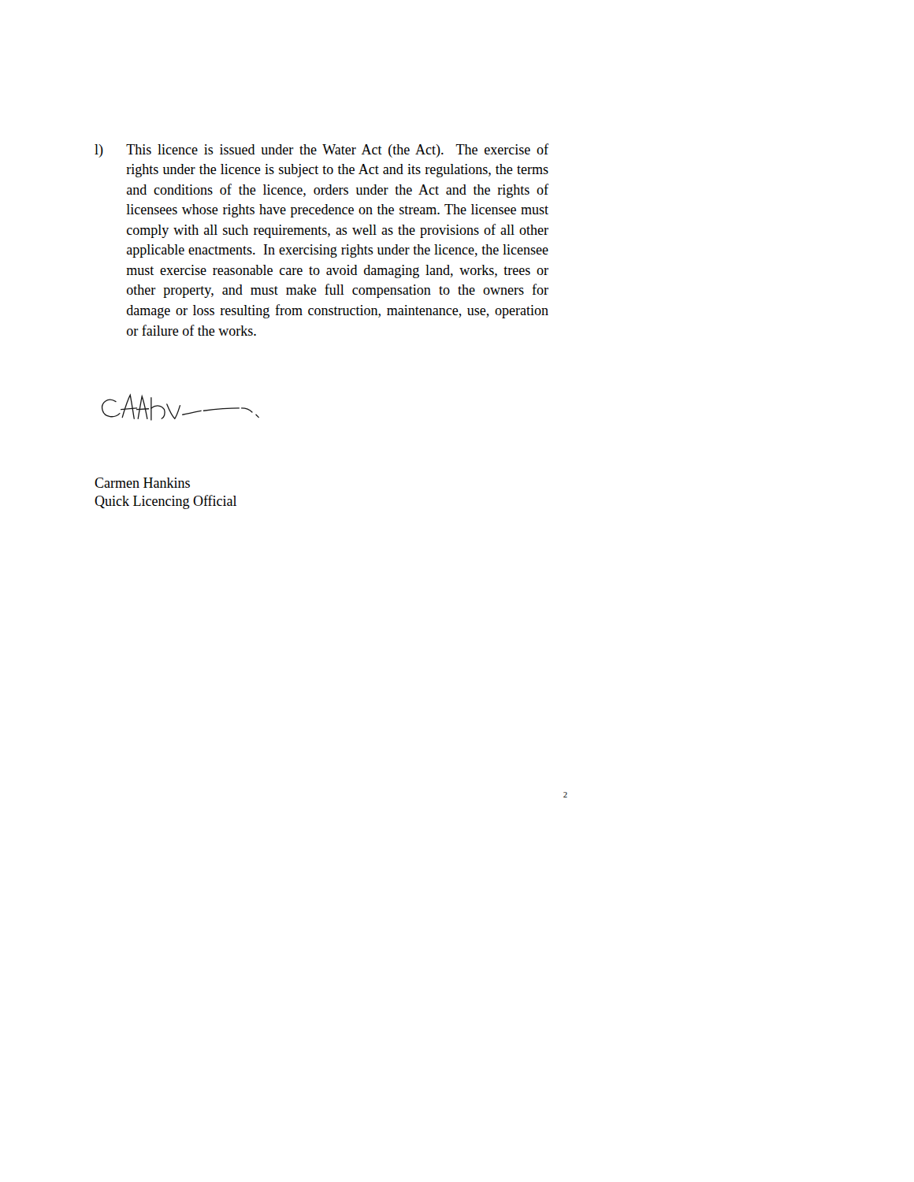l)
This licence is issued under the Water Act (the Act). The exercise of rights under the licence is subject to the Act and its regulations, the terms and conditions of the licence, orders under the Act and the rights of licensees whose rights have precedence on the stream. The licensee must comply with all such requirements, as well as the provisions of all other applicable enactments. In exercising rights under the licence, the licensee must exercise reasonable care to avoid damaging land, works, trees or other property, and must make full compensation to the owners for damage or loss resulting from construction, maintenance, use, operation or failure of the works.
Carmen Hankins
Quick Licencing Official
2